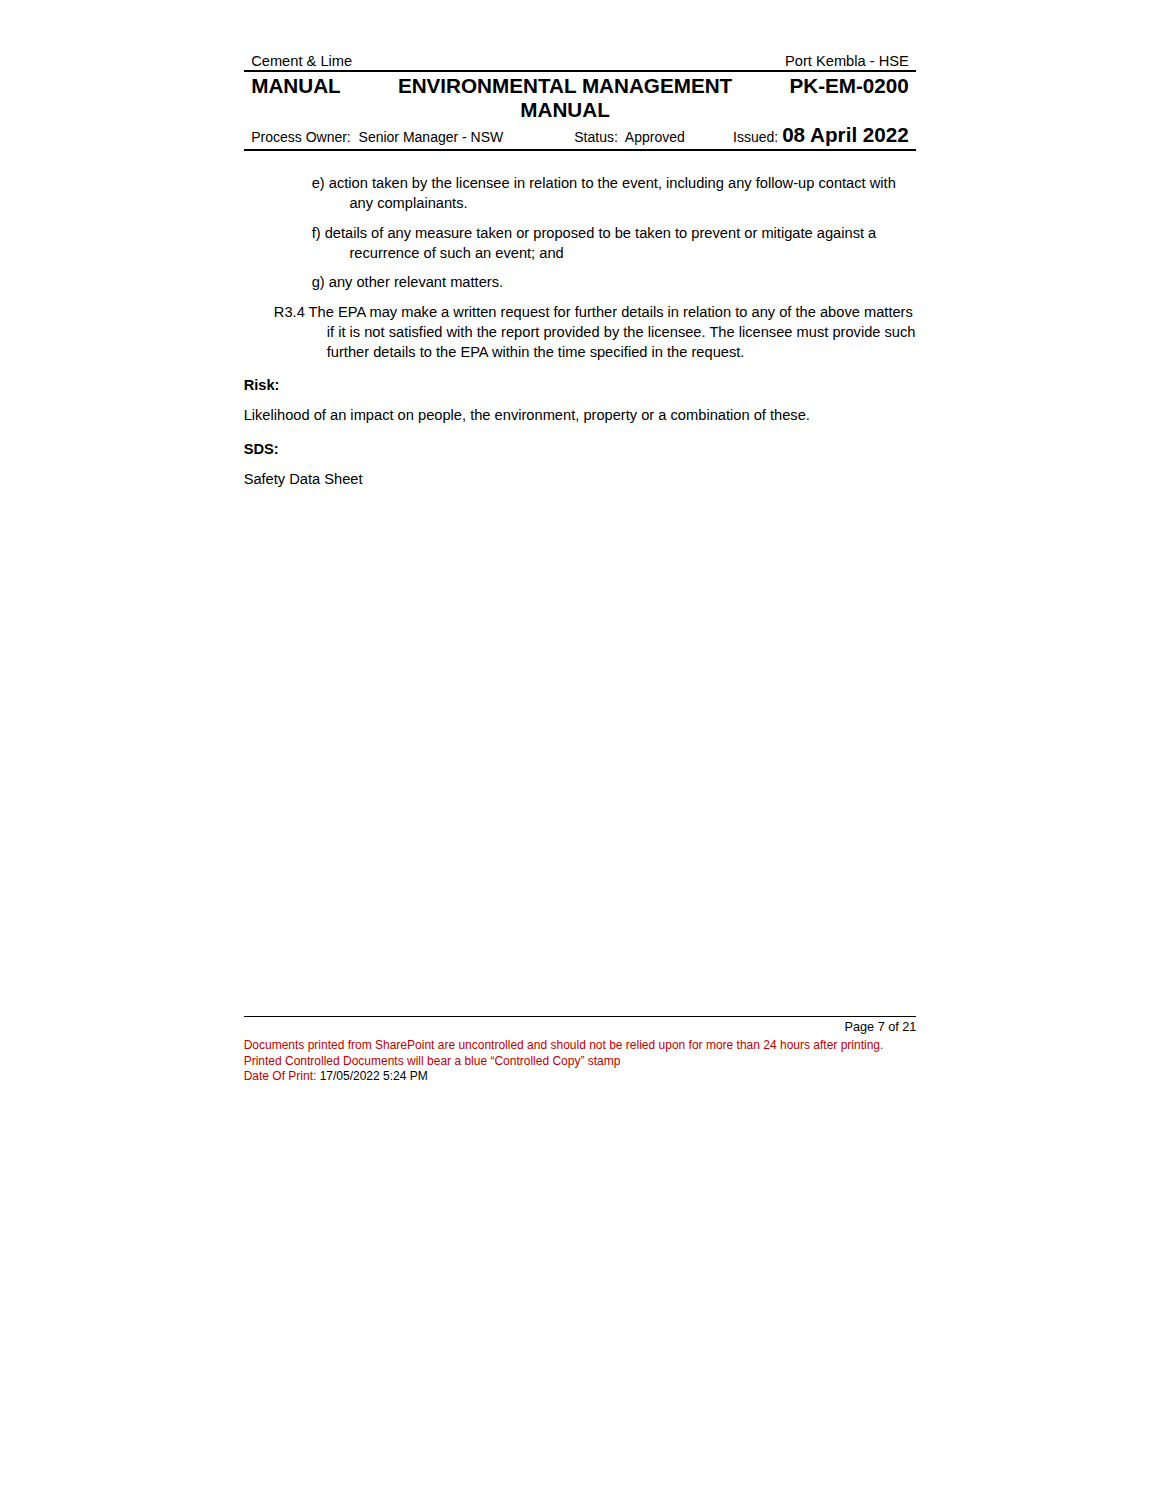Cement & Lime Port Kembla - HSE
MANUAL ENVIRONMENTAL MANAGEMENT MANUAL PK-EM-0200
Process Owner: Senior Manager - NSW Status: Approved Issued: 08 April 2022
e) action taken by the licensee in relation to the event, including any follow-up contact with any complainants.
f) details of any measure taken or proposed to be taken to prevent or mitigate against a recurrence of such an event; and
g) any other relevant matters.
R3.4 The EPA may make a written request for further details in relation to any of the above matters if it is not satisfied with the report provided by the licensee. The licensee must provide such further details to the EPA within the time specified in the request.
Risk:
Likelihood of an impact on people, the environment, property or a combination of these.
SDS:
Safety Data Sheet
Page 7 of 21
Documents printed from SharePoint are uncontrolled and should not be relied upon for more than 24 hours after printing.
Printed Controlled Documents will bear a blue “Controlled Copy” stamp
Date Of Print: 17/05/2022 5:24 PM